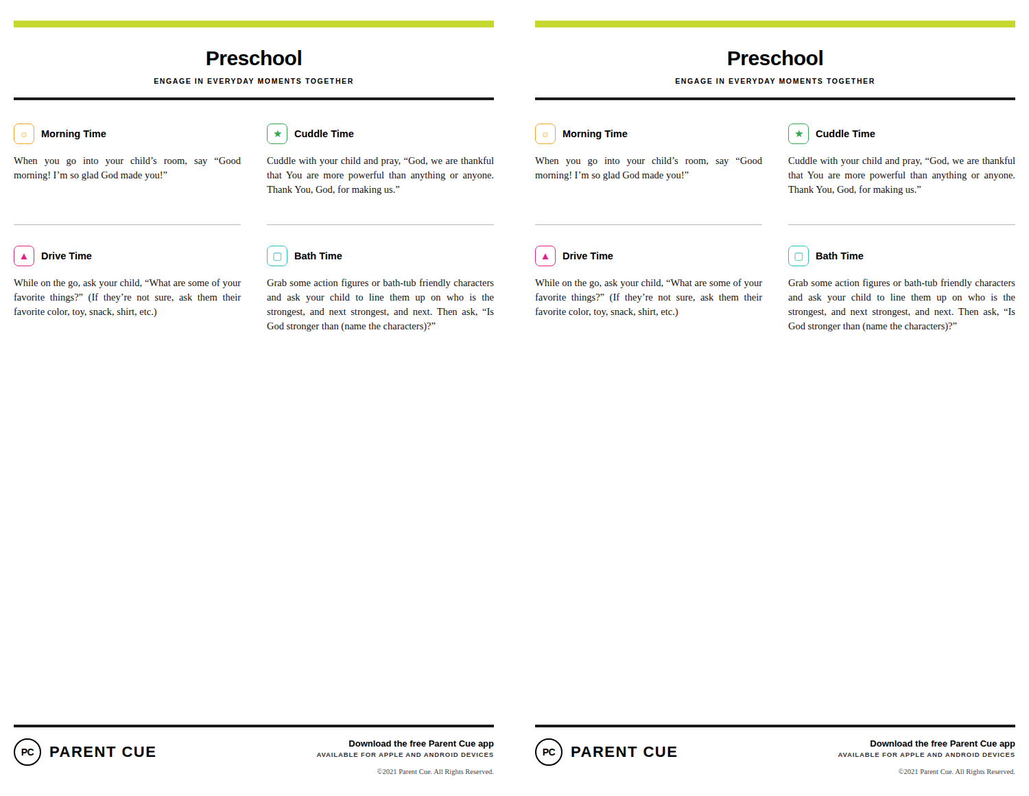Preschool
ENGAGE IN EVERYDAY MOMENTS TOGETHER
☼ Morning Time
When you go into your child’s room, say “Good morning! I’m so glad God made you!”
★ Cuddle Time
Cuddle with your child and pray, “God, we are thankful that You are more powerful than anything or anyone. Thank You, God, for making us.”
▲ Drive Time
While on the go, ask your child, “What are some of your favorite things?” (If they’re not sure, ask them their favorite color, toy, snack, shirt, etc.)
▢ Bath Time
Grab some action figures or bath-tub friendly characters and ask your child to line them up on who is the strongest, and next strongest, and next. Then ask, “Is God stronger than (name the characters)?”
PC PARENT CUE
Download the free Parent Cue app
AVAILABLE FOR APPLE AND ANDROID DEVICES
©2021 Parent Cue. All Rights Reserved.
Preschool
ENGAGE IN EVERYDAY MOMENTS TOGETHER
☼ Morning Time
When you go into your child’s room, say “Good morning! I’m so glad God made you!”
★ Cuddle Time
Cuddle with your child and pray, “God, we are thankful that You are more powerful than anything or anyone. Thank You, God, for making us.”
▲ Drive Time
While on the go, ask your child, “What are some of your favorite things?” (If they’re not sure, ask them their favorite color, toy, snack, shirt, etc.)
▢ Bath Time
Grab some action figures or bath-tub friendly characters and ask your child to line them up on who is the strongest, and next strongest, and next. Then ask, “Is God stronger than (name the characters)?”
PC PARENT CUE
Download the free Parent Cue app
AVAILABLE FOR APPLE AND ANDROID DEVICES
©2021 Parent Cue. All Rights Reserved.